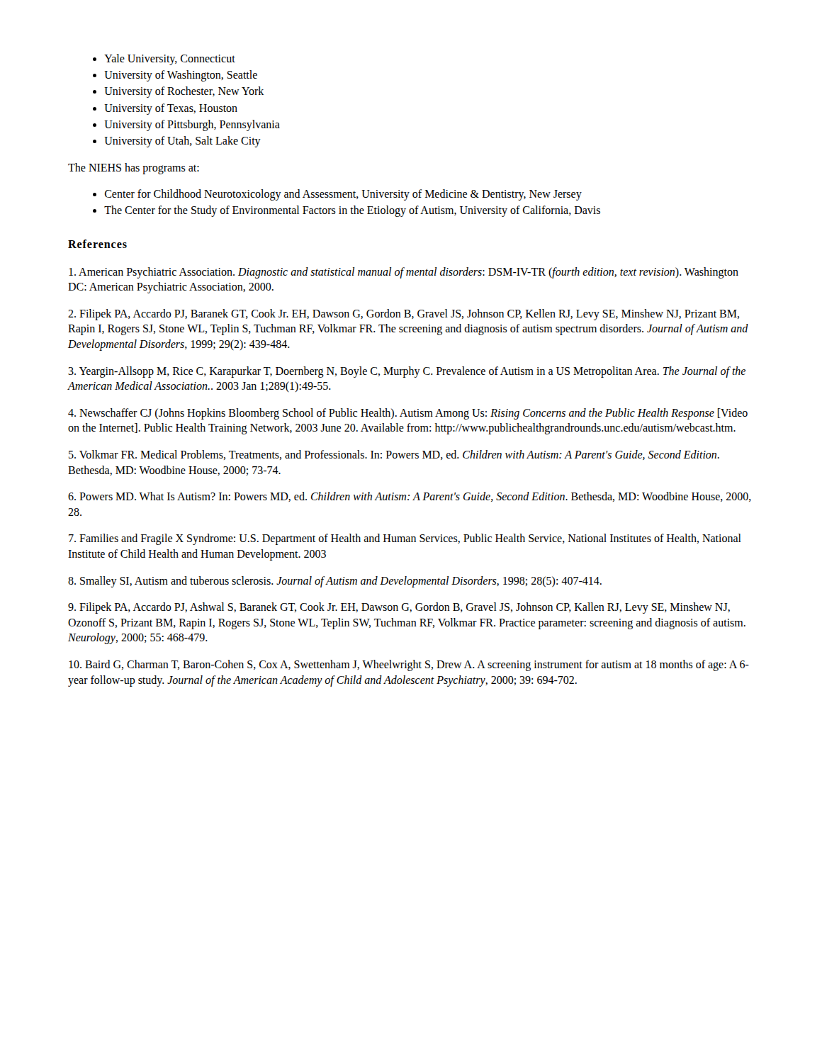Yale University, Connecticut
University of Washington, Seattle
University of Rochester, New York
University of Texas, Houston
University of Pittsburgh, Pennsylvania
University of Utah, Salt Lake City
The NIEHS has programs at:
Center for Childhood Neurotoxicology and Assessment, University of Medicine & Dentistry, New Jersey
The Center for the Study of Environmental Factors in the Etiology of Autism, University of California, Davis
References
1. American Psychiatric Association. Diagnostic and statistical manual of mental disorders: DSM-IV-TR (fourth edition, text revision). Washington DC: American Psychiatric Association, 2000.
2. Filipek PA, Accardo PJ, Baranek GT, Cook Jr. EH, Dawson G, Gordon B, Gravel JS, Johnson CP, Kellen RJ, Levy SE, Minshew NJ, Prizant BM, Rapin I, Rogers SJ, Stone WL, Teplin S, Tuchman RF, Volkmar FR. The screening and diagnosis of autism spectrum disorders. Journal of Autism and Developmental Disorders, 1999; 29(2): 439-484.
3. Yeargin-Allsopp M, Rice C, Karapurkar T, Doernberg N, Boyle C, Murphy C. Prevalence of Autism in a US Metropolitan Area. The Journal of the American Medical Association.. 2003 Jan 1;289(1):49-55.
4. Newschaffer CJ (Johns Hopkins Bloomberg School of Public Health). Autism Among Us: Rising Concerns and the Public Health Response [Video on the Internet]. Public Health Training Network, 2003 June 20. Available from: http://www.publichealthgrandrounds.unc.edu/autism/webcast.htm.
5. Volkmar FR. Medical Problems, Treatments, and Professionals. In: Powers MD, ed. Children with Autism: A Parent's Guide, Second Edition. Bethesda, MD: Woodbine House, 2000; 73-74.
6. Powers MD. What Is Autism? In: Powers MD, ed. Children with Autism: A Parent's Guide, Second Edition. Bethesda, MD: Woodbine House, 2000, 28.
7. Families and Fragile X Syndrome: U.S. Department of Health and Human Services, Public Health Service, National Institutes of Health, National Institute of Child Health and Human Development. 2003
8. Smalley SI, Autism and tuberous sclerosis. Journal of Autism and Developmental Disorders, 1998; 28(5): 407-414.
9. Filipek PA, Accardo PJ, Ashwal S, Baranek GT, Cook Jr. EH, Dawson G, Gordon B, Gravel JS, Johnson CP, Kallen RJ, Levy SE, Minshew NJ, Ozonoff S, Prizant BM, Rapin I, Rogers SJ, Stone WL, Teplin SW, Tuchman RF, Volkmar FR. Practice parameter: screening and diagnosis of autism. Neurology, 2000; 55: 468-479.
10. Baird G, Charman T, Baron-Cohen S, Cox A, Swettenham J, Wheelwright S, Drew A. A screening instrument for autism at 18 months of age: A 6-year follow-up study. Journal of the American Academy of Child and Adolescent Psychiatry, 2000; 39: 694-702.